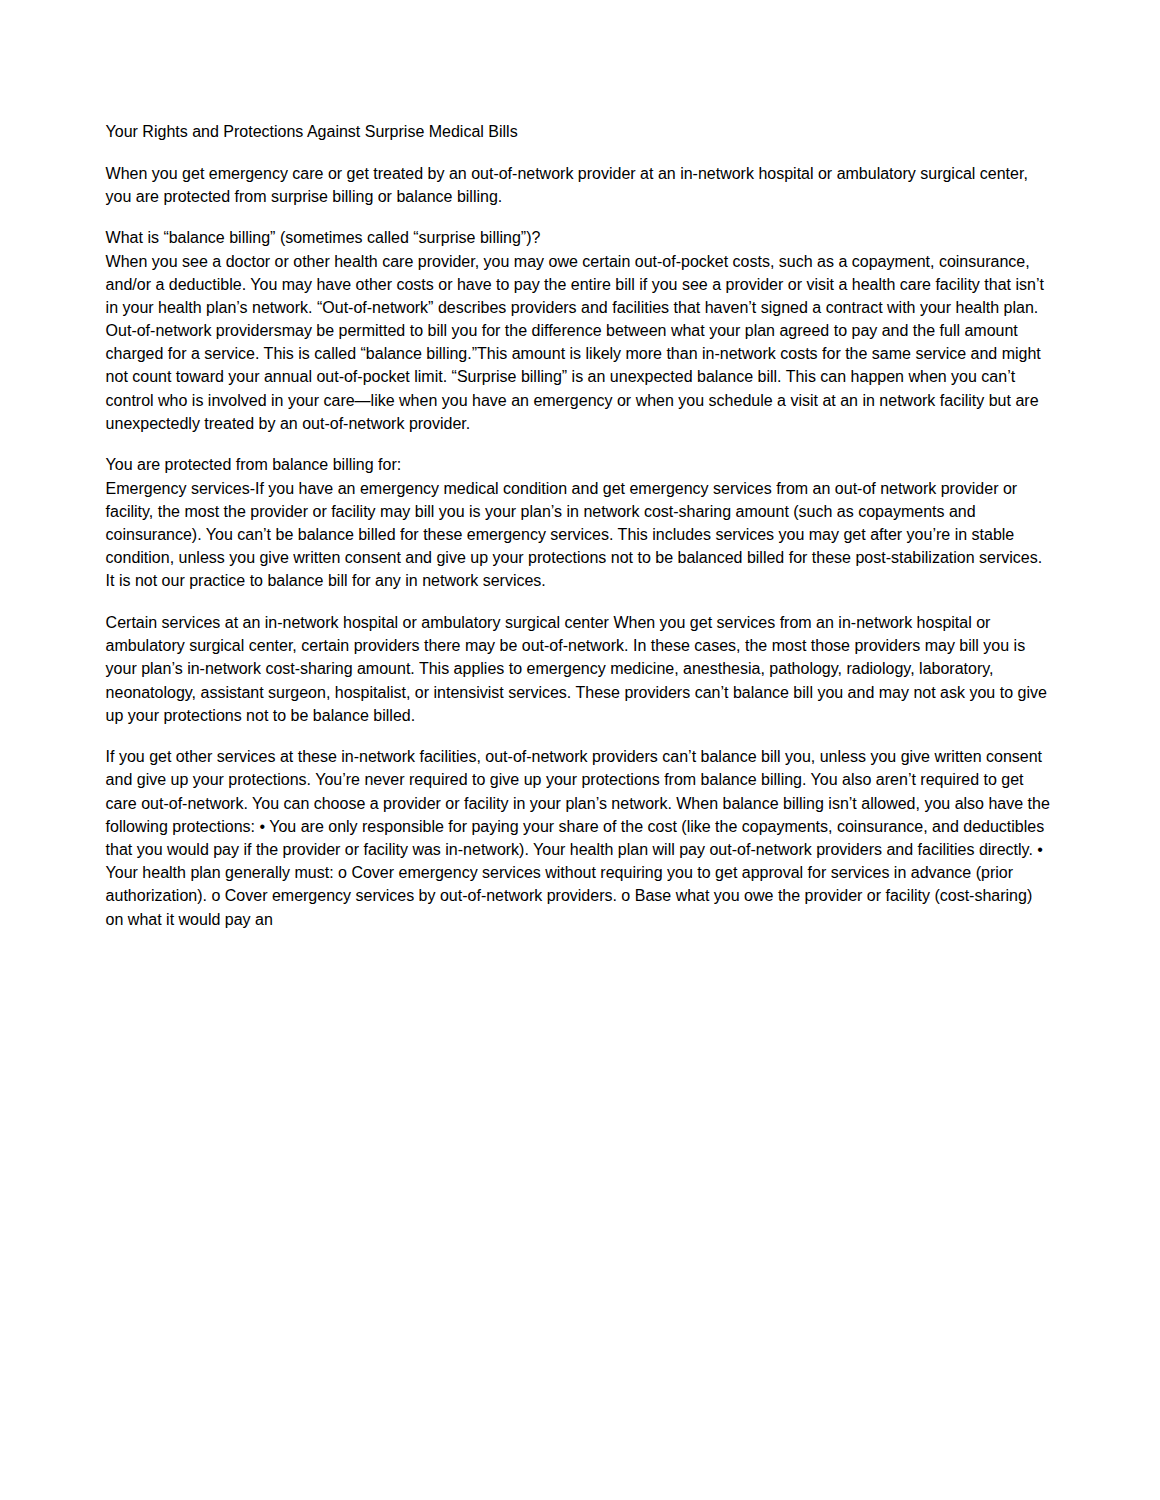Your Rights and Protections Against Surprise Medical Bills
When you get emergency care or get treated by an out-of-network provider at an in-network hospital or ambulatory surgical center, you are protected from surprise billing or balance billing.
What is “balance billing” (sometimes called “surprise billing”)?
When you see a doctor or other health care provider, you may owe certain out-of-pocket costs, such as a copayment, coinsurance, and/or a deductible. You may have other costs or have to pay the entire bill if you see a provider or visit a health care facility that isn’t in your health plan’s network. “Out-of-network” describes providers and facilities that haven’t signed a contract with your health plan. Out-of-network providersmay be permitted to bill you for the difference between what your plan agreed to pay and the full amount charged for a service. This is called “balance billing.”This amount is likely more than in-network costs for the same service and might not count toward your annual out-of-pocket limit. “Surprise billing” is an unexpected balance bill. This can happen when you can’t control who is involved in your care—like when you have an emergency or when you schedule a visit at an in network facility but are unexpectedly treated by an out-of-network provider.
You are protected from balance billing for:
Emergency services-If you have an emergency medical condition and get emergency services from an out-of network provider or facility, the most the provider or facility may bill you is your plan’s in network cost-sharing amount (such as copayments and coinsurance). You can’t be balance billed for these emergency services. This includes services you may get after you’re in stable condition, unless you give written consent and give up your protections not to be balanced billed for these post-stabilization services. It is not our practice to balance bill for any in network services.
Certain services at an in-network hospital or ambulatory surgical center When you get services from an in-network hospital or ambulatory surgical center, certain providers there may be out-of-network. In these cases, the most those providers may bill you is your plan’s in-network cost-sharing amount. This applies to emergency medicine, anesthesia, pathology, radiology, laboratory, neonatology, assistant surgeon, hospitalist, or intensivist services. These providers can’t balance bill you and may not ask you to give up your protections not to be balance billed.
If you get other services at these in-network facilities, out-of-network providers can’t balance bill you, unless you give written consent and give up your protections. You’re never required to give up your protections from balance billing. You also aren’t required to get care out-of-network. You can choose a provider or facility in your plan’s network. When balance billing isn’t allowed, you also have the following protections: • You are only responsible for paying your share of the cost (like the copayments, coinsurance, and deductibles that you would pay if the provider or facility was in-network). Your health plan will pay out-of-network providers and facilities directly. • Your health plan generally must: o Cover emergency services without requiring you to get approval for services in advance (prior authorization). o Cover emergency services by out-of-network providers. o Base what you owe the provider or facility (cost-sharing) on what it would pay an